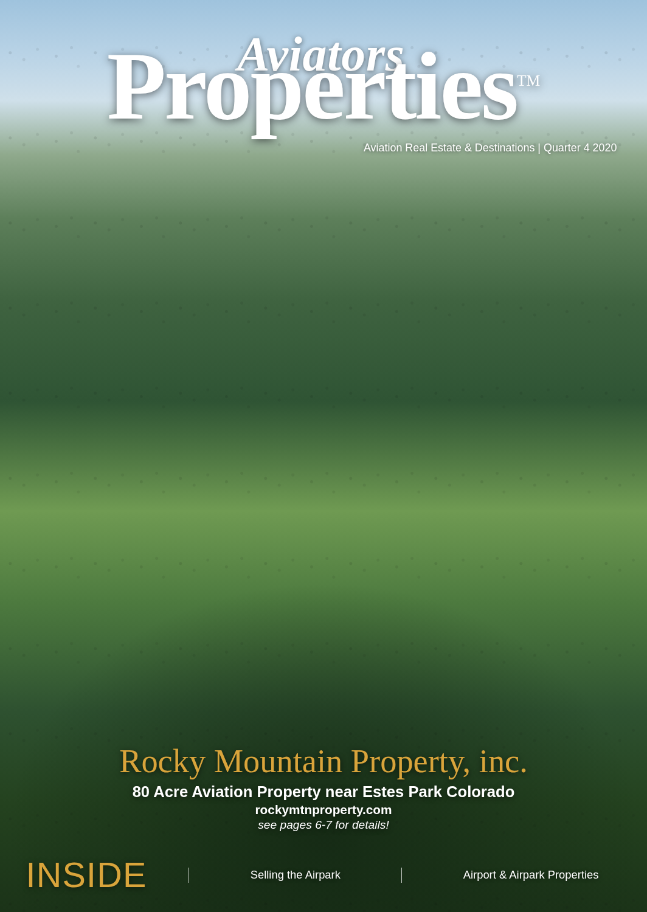Aviators PropertiesTM
Aviation Real Estate & Destinations | Quarter 4 2020
Rocky Mountain Property, inc.
80 Acre Aviation Property near Estes Park Colorado
rockymtnproperty.com
see pages 6-7 for details!
INSIDE Selling the Airpark Airport & Airpark Properties